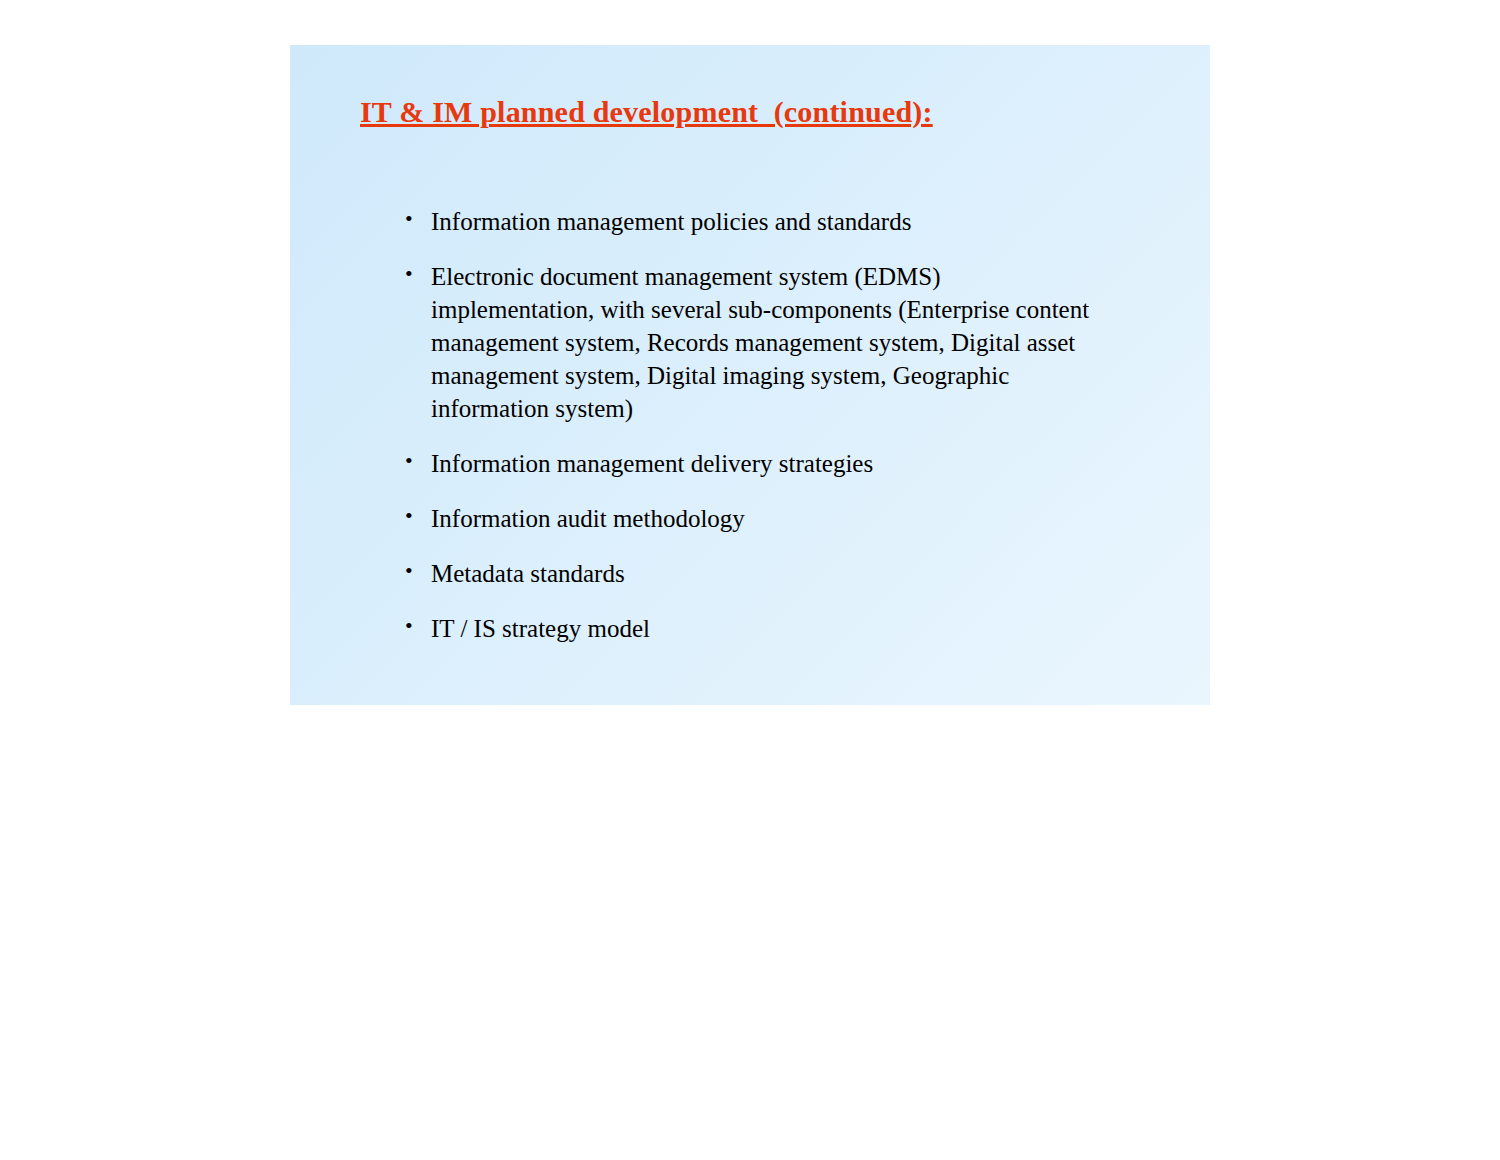IT & IM planned development (continued):
Information management policies and standards
Electronic document management system (EDMS) implementation, with several sub-components (Enterprise content management system, Records management system, Digital asset management system, Digital imaging system, Geographic information system)
Information management delivery strategies
Information audit methodology
Metadata standards
IT / IS strategy model